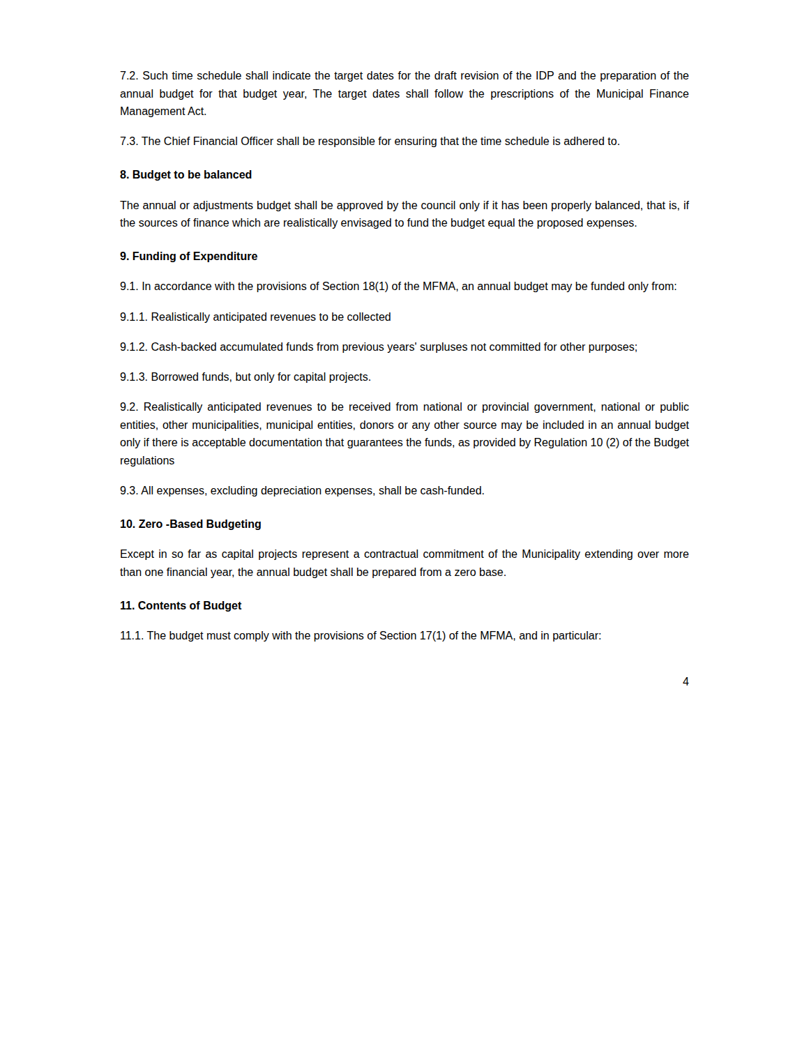7.2. Such time schedule shall indicate the target dates for the draft revision of the IDP and the preparation of the annual budget for that budget year, The target dates shall follow the prescriptions of the Municipal Finance Management Act.
7.3. The Chief Financial Officer shall be responsible for ensuring that the time schedule is adhered to.
8. Budget to be balanced
The annual or adjustments budget shall be approved by the council only if it has been properly balanced, that is, if the sources of finance which are realistically envisaged to fund the budget equal the proposed expenses.
9. Funding of Expenditure
9.1. In accordance with the provisions of Section 18(1) of the MFMA, an annual budget may be funded only from:
9.1.1. Realistically anticipated revenues to be collected
9.1.2. Cash-backed accumulated funds from previous years' surpluses not committed for other purposes;
9.1.3. Borrowed funds, but only for capital projects.
9.2. Realistically anticipated revenues to be received from national or provincial government, national or public entities, other municipalities, municipal entities, donors or any other source may be included in an annual budget only if there is acceptable documentation that guarantees the funds, as provided by Regulation 10 (2) of the Budget regulations
9.3. All expenses, excluding depreciation expenses, shall be cash-funded.
10. Zero -Based Budgeting
Except in so far as capital projects represent a contractual commitment of the Municipality extending over more than one financial year, the annual budget shall be prepared from a zero base.
11. Contents of Budget
11.1. The budget must comply with the provisions of Section 17(1) of the MFMA, and in particular:
4